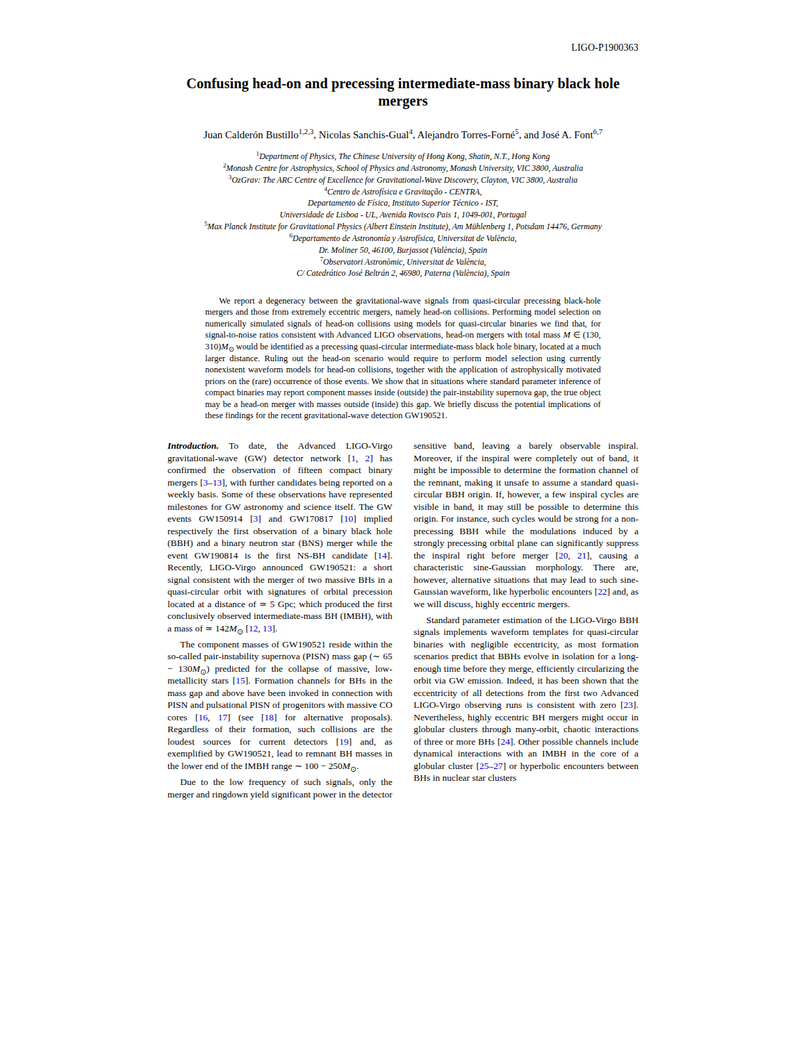LIGO-P1900363
Confusing head-on and precessing intermediate-mass binary black hole mergers
Juan Calderón Bustillo1,2,3, Nicolas Sanchis-Gual4, Alejandro Torres-Forné5, and José A. Font6,7
1Department of Physics, The Chinese University of Hong Kong, Shatin, N.T., Hong Kong
2Monash Centre for Astrophysics, School of Physics and Astronomy, Monash University, VIC 3800, Australia
3OzGrav: The ARC Centre of Excellence for Gravitational-Wave Discovery, Clayton, VIC 3800, Australia
4Centro de Astrofísica e Gravitação - CENTRA,
Departamento de Física, Instituto Superior Técnico - IST,
Universidade de Lisboa - UL, Avenida Rovisco Pais 1, 1049-001, Portugal
5Max Planck Institute for Gravitational Physics (Albert Einstein Institute), Am Mühlenberg 1, Potsdam 14476, Germany
6Departamento de Astronomía y Astrofísica, Universitat de València,
Dr. Moliner 50, 46100, Burjassot (València), Spain
7Observatori Astronòmic, Universitat de València,
C/ Catedrático José Beltrán 2, 46980, Paterna (València), Spain
We report a degeneracy between the gravitational-wave signals from quasi-circular precessing black-hole mergers and those from extremely eccentric mergers, namely head-on collisions. Performing model selection on numerically simulated signals of head-on collisions using models for quasi-circular binaries we find that, for signal-to-noise ratios consistent with Advanced LIGO observations, head-on mergers with total mass M ∈ (130, 310)M⊙ would be identified as a precessing quasi-circular intermediate-mass black hole binary, located at a much larger distance. Ruling out the head-on scenario would require to perform model selection using currently nonexistent waveform models for head-on collisions, together with the application of astrophysically motivated priors on the (rare) occurrence of those events. We show that in situations where standard parameter inference of compact binaries may report component masses inside (outside) the pair-instability supernova gap, the true object may be a head-on merger with masses outside (inside) this gap. We briefly discuss the potential implications of these findings for the recent gravitational-wave detection GW190521.
Introduction. To date, the Advanced LIGO-Virgo gravitational-wave (GW) detector network [1, 2] has confirmed the observation of fifteen compact binary mergers [3–13], with further candidates being reported on a weekly basis. Some of these observations have represented milestones for GW astronomy and science itself. The GW events GW150914 [3] and GW170817 [10] implied respectively the first observation of a binary black hole (BBH) and a binary neutron star (BNS) merger while the event GW190814 is the first NS-BH candidate [14]. Recently, LIGO-Virgo announced GW190521: a short signal consistent with the merger of two massive BHs in a quasi-circular orbit with signatures of orbital precession located at a distance of ≃ 5 Gpc; which produced the first conclusively observed intermediate-mass BH (IMBH), with a mass of ≃ 142M⊙ [12, 13].
The component masses of GW190521 reside within the so-called pair-instability supernova (PISN) mass gap (∼ 65 − 130M⊙) predicted for the collapse of massive, low-metallicity stars [15]. Formation channels for BHs in the mass gap and above have been invoked in connection with PISN and pulsational PISN of progenitors with massive CO cores [16, 17] (see [18] for alternative proposals). Regardless of their formation, such collisions are the loudest sources for current detectors [19] and, as exemplified by GW190521, lead to remnant BH masses in the lower end of the IMBH range ∼ 100 − 250M⊙.
Due to the low frequency of such signals, only the merger and ringdown yield significant power in the detector sensitive band, leaving a barely observable inspiral. Moreover, if the inspiral were completely out of band, it might be impossible to determine the formation channel of the remnant, making it unsafe to assume a standard quasi-circular BBH origin. If, however, a few inspiral cycles are visible in band, it may still be possible to determine this origin. For instance, such cycles would be strong for a non-precessing BBH while the modulations induced by a strongly precessing orbital plane can significantly suppress the inspiral right before merger [20, 21], causing a characteristic sine-Gaussian morphology. There are, however, alternative situations that may lead to such sine-Gaussian waveform, like hyperbolic encounters [22] and, as we will discuss, highly eccentric mergers.
Standard parameter estimation of the LIGO-Virgo BBH signals implements waveform templates for quasi-circular binaries with negligible eccentricity, as most formation scenarios predict that BBHs evolve in isolation for a long-enough time before they merge, efficiently circularizing the orbit via GW emission. Indeed, it has been shown that the eccentricity of all detections from the first two Advanced LIGO-Virgo observing runs is consistent with zero [23]. Nevertheless, highly eccentric BH mergers might occur in globular clusters through many-orbit, chaotic interactions of three or more BHs [24]. Other possible channels include dynamical interactions with an IMBH in the core of a globular cluster [25–27] or hyperbolic encounters between BHs in nuclear star clusters